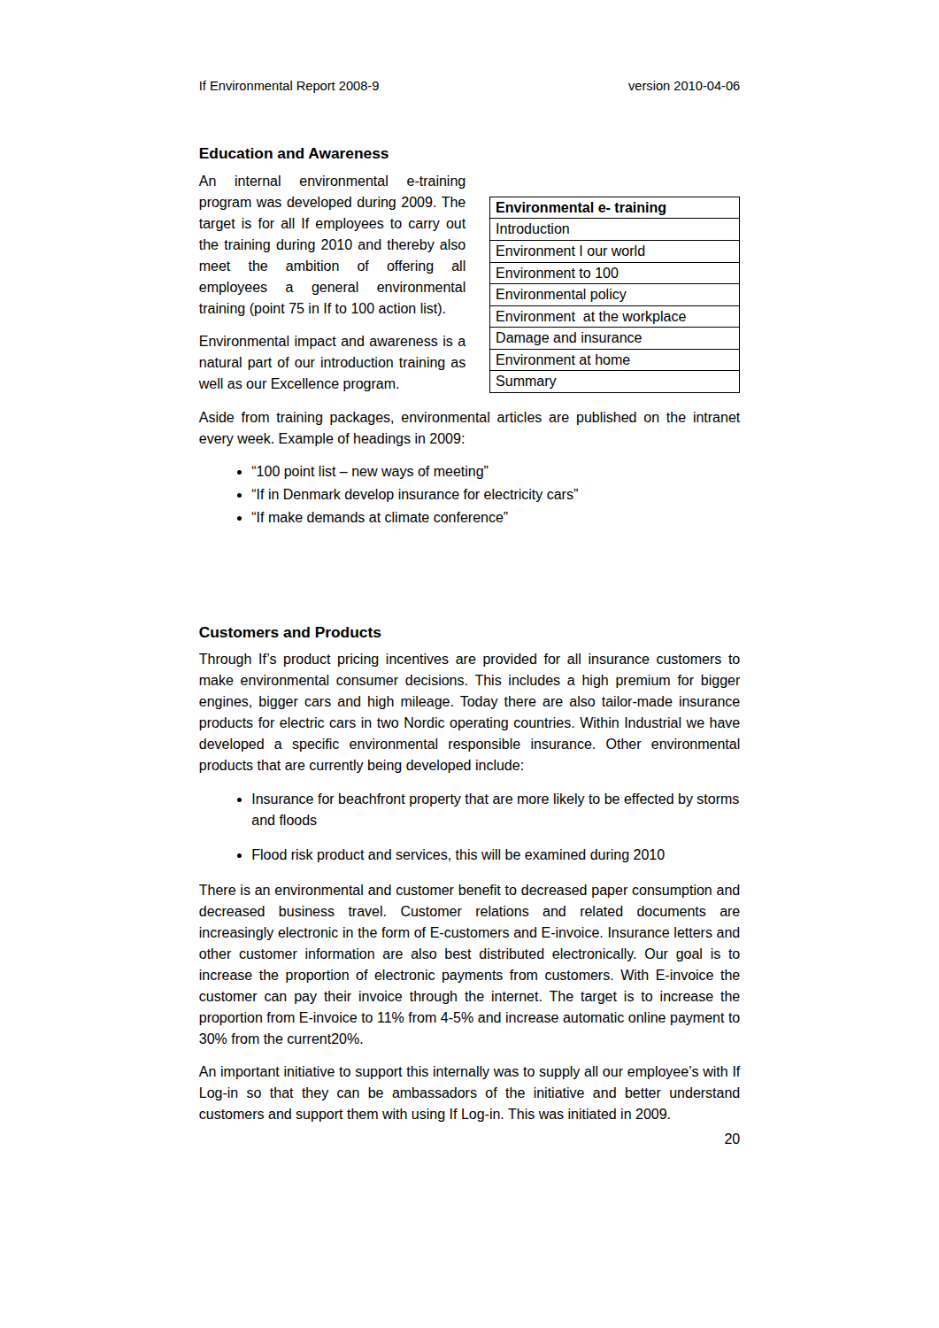If Environmental Report 2008-9 version 2010-04-06
Education and Awareness
| Environmental e- training |
| Introduction |
| Environment I our world |
| Environment to 100 |
| Environmental policy |
| Environment at the workplace |
| Damage and insurance |
| Environment at home |
| Summary |
An internal environmental e-training program was developed during 2009. The target is for all If employees to carry out the training during 2010 and thereby also meet the ambition of offering all employees a general environmental training (point 75 in If to 100 action list).
Environmental impact and awareness is a natural part of our introduction training as well as our Excellence program.
Aside from training packages, environmental articles are published on the intranet every week. Example of headings in 2009:
“100 point list – new ways of meeting”
“If in Denmark develop insurance for electricity cars”
“If make demands at climate conference”
Customers and Products
Through If’s product pricing incentives are provided for all insurance customers to make environmental consumer decisions. This includes a high premium for bigger engines, bigger cars and high mileage. Today there are also tailor-made insurance products for electric cars in two Nordic operating countries. Within Industrial we have developed a specific environmental responsible insurance. Other environmental products that are currently being developed include:
Insurance for beachfront property that are more likely to be effected by storms and floods
Flood risk product and services, this will be examined during 2010
There is an environmental and customer benefit to decreased paper consumption and decreased business travel. Customer relations and related documents are increasingly electronic in the form of E-customers and E-invoice. Insurance letters and other customer information are also best distributed electronically. Our goal is to increase the proportion of electronic payments from customers. With E-invoice the customer can pay their invoice through the internet. The target is to increase the proportion from E-invoice to 11% from 4-5% and increase automatic online payment to 30% from the current20%.
An important initiative to support this internally was to supply all our employee’s with If Log-in so that they can be ambassadors of the initiative and better understand customers and support them with using If Log-in. This was initiated in 2009.
20